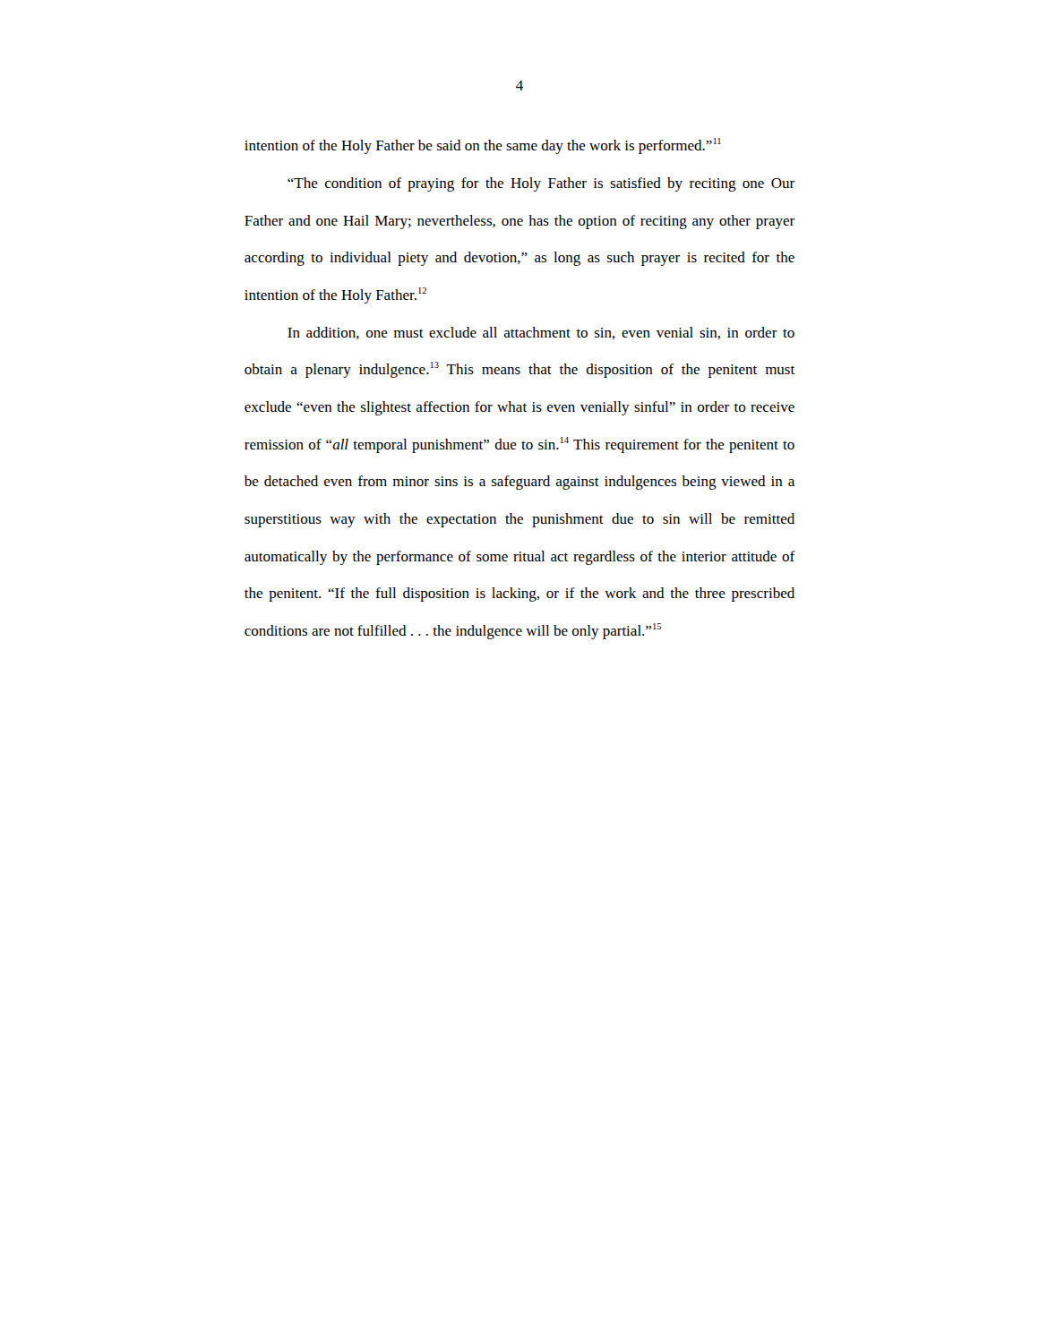4
intention of the Holy Father be said on the same day the work is performed.”11
“The condition of praying for the Holy Father is satisfied by reciting one Our Father and one Hail Mary; nevertheless, one has the option of reciting any other prayer according to individual piety and devotion,” as long as such prayer is recited for the intention of the Holy Father.12
In addition, one must exclude all attachment to sin, even venial sin, in order to obtain a plenary indulgence.13 This means that the disposition of the penitent must exclude “even the slightest affection for what is even venially sinful” in order to receive remission of “all temporal punishment” due to sin.14 This requirement for the penitent to be detached even from minor sins is a safeguard against indulgences being viewed in a superstitious way with the expectation the punishment due to sin will be remitted automatically by the performance of some ritual act regardless of the interior attitude of the penitent. “If the full disposition is lacking, or if the work and the three prescribed conditions are not fulfilled . . . the indulgence will be only partial.”15